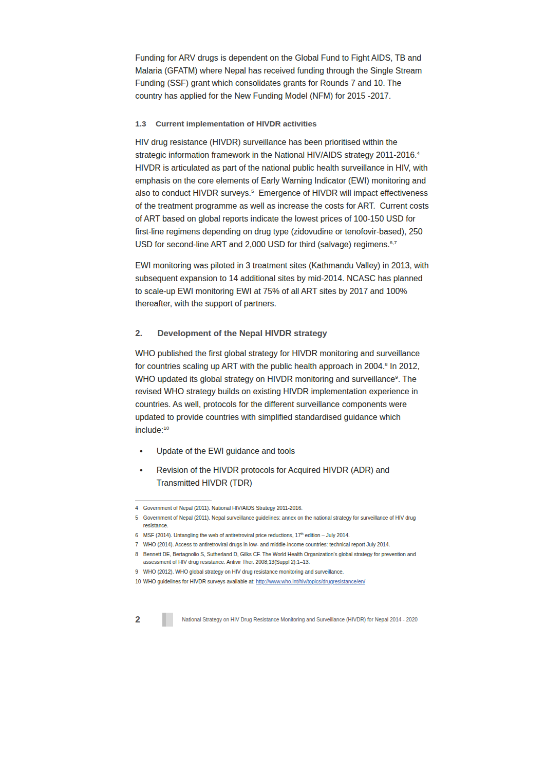Funding for ARV drugs is dependent on the Global Fund to Fight AIDS, TB and Malaria (GFATM) where Nepal has received funding through the Single Stream Funding (SSF) grant which consolidates grants for Rounds 7 and 10. The country has applied for the New Funding Model (NFM) for 2015 -2017.
1.3 Current implementation of HIVDR activities
HIV drug resistance (HIVDR) surveillance has been prioritised within the strategic information framework in the National HIV/AIDS strategy 2011-2016.4 HIVDR is articulated as part of the national public health surveillance in HIV, with emphasis on the core elements of Early Warning Indicator (EWI) monitoring and also to conduct HIVDR surveys.5 Emergence of HIVDR will impact effectiveness of the treatment programme as well as increase the costs for ART. Current costs of ART based on global reports indicate the lowest prices of 100-150 USD for first-line regimens depending on drug type (zidovudine or tenofovir-based), 250 USD for second-line ART and 2,000 USD for third (salvage) regimens.6,7
EWI monitoring was piloted in 3 treatment sites (Kathmandu Valley) in 2013, with subsequent expansion to 14 additional sites by mid-2014. NCASC has planned to scale-up EWI monitoring EWI at 75% of all ART sites by 2017 and 100% thereafter, with the support of partners.
2. Development of the Nepal HIVDR strategy
WHO published the first global strategy for HIVDR monitoring and surveillance for countries scaling up ART with the public health approach in 2004.8 In 2012, WHO updated its global strategy on HIVDR monitoring and surveillance9. The revised WHO strategy builds on existing HIVDR implementation experience in countries. As well, protocols for the different surveillance components were updated to provide countries with simplified standardised guidance which include:10
Update of the EWI guidance and tools
Revision of the HIVDR protocols for Acquired HIVDR (ADR) and Transmitted HIVDR (TDR)
4 Government of Nepal (2011). National HIV/AIDS Strategy 2011-2016.
5 Government of Nepal (2011). Nepal surveillance guidelines: annex on the national strategy for surveillance of HIV drug resistance.
6 MSF (2014). Untangling the web of antiretroviral price reductions, 17th edition – July 2014.
7 WHO (2014). Access to antiretroviral drugs in low- and middle-income countries: technical report July 2014.
8 Bennett DE, Bertagnolio S, Sutherland D, Gilks CF. The World Health Organization’s global strategy for prevention and assessment of HIV drug resistance. Antivir Ther. 2008;13(Suppl 2):1–13.
9 WHO (2012). WHO global strategy on HIV drug resistance monitoring and surveillance.
10 WHO guidelines for HIVDR surveys available at: http://www.who.int/hiv/topics/drugresistance/en/
2
National Strategy on HIV Drug Resistance Monitoring and Surveillance (HIVDR) for Nepal 2014 - 2020